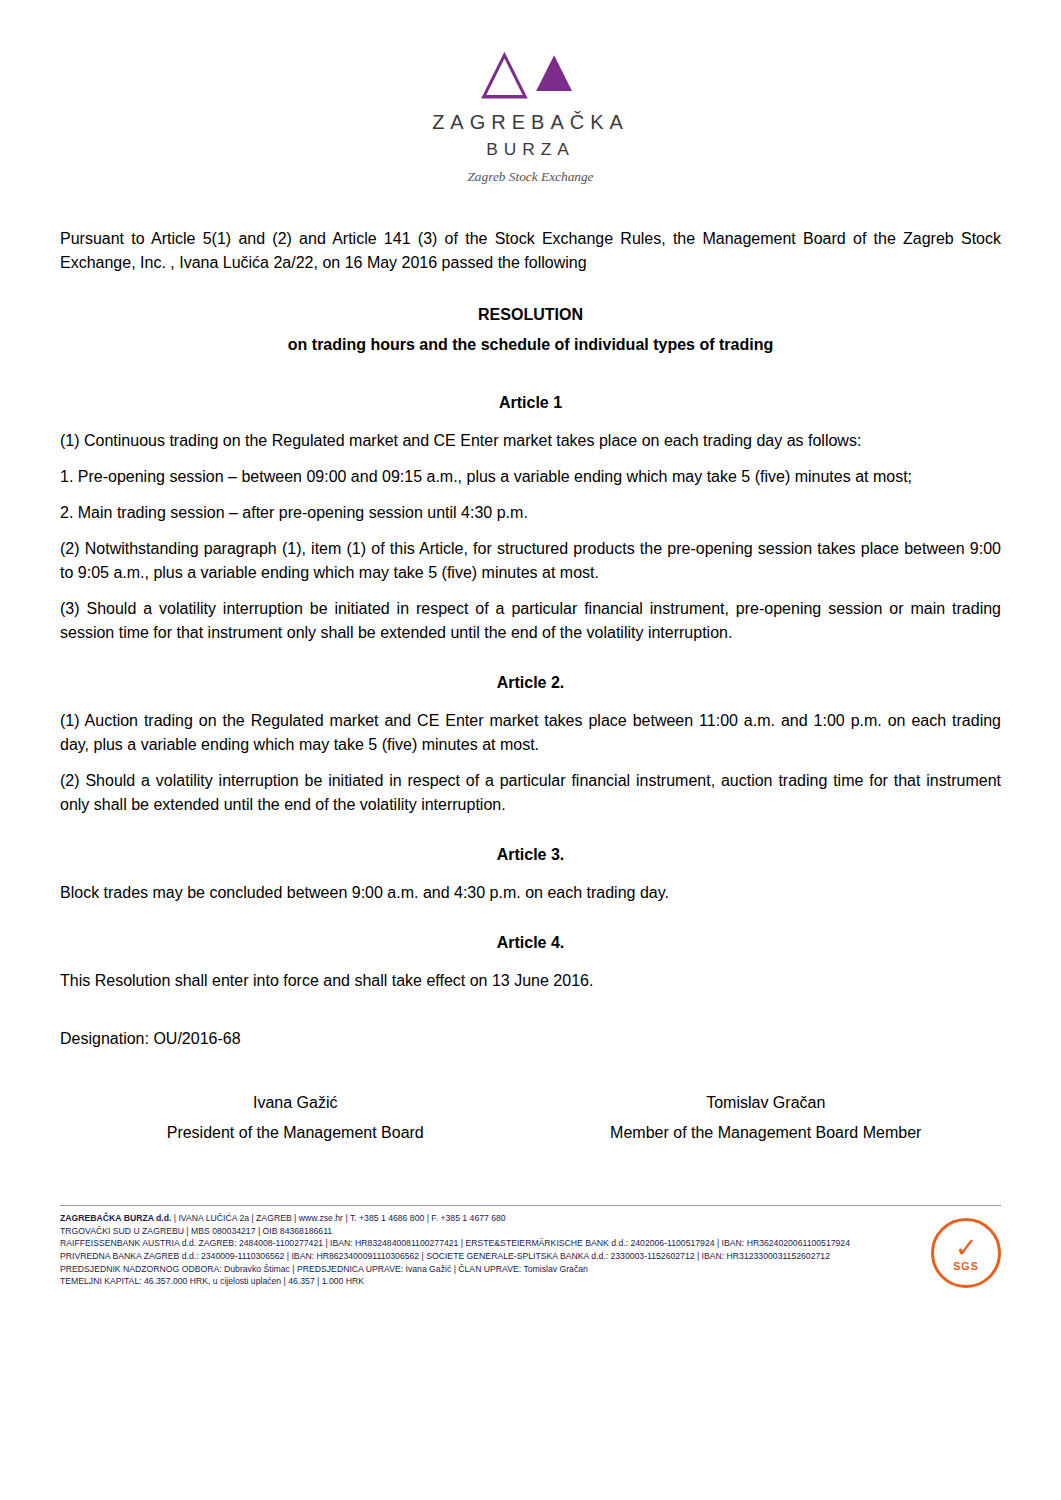△▲
ZAGREBAČKA
BURZA
Zagreb Stock Exchange
Pursuant to Article 5(1) and (2) and Article 141 (3) of the Stock Exchange Rules, the Management Board of the Zagreb Stock Exchange, Inc. , Ivana Lučića 2a/22, on 16 May 2016 passed the following
RESOLUTION
on trading hours and the schedule of individual types of trading
Article 1
(1) Continuous trading on the Regulated market and CE Enter market takes place on each trading day as follows:
1. Pre-opening session – between 09:00 and 09:15 a.m., plus a variable ending which may take 5 (five) minutes at most;
2. Main trading session – after pre-opening session until 4:30 p.m.
(2) Notwithstanding paragraph (1), item (1) of this Article, for structured products the pre-opening session takes place between 9:00 to 9:05 a.m., plus a variable ending which may take 5 (five) minutes at most.
(3) Should a volatility interruption be initiated in respect of a particular financial instrument, pre-opening session or main trading session time for that instrument only shall be extended until the end of the volatility interruption.
Article 2.
(1) Auction trading on the Regulated market and CE Enter market takes place between 11:00 a.m. and 1:00 p.m. on each trading day, plus a variable ending which may take 5 (five) minutes at most.
(2) Should a volatility interruption be initiated in respect of a particular financial instrument, auction trading time for that instrument only shall be extended until the end of the volatility interruption.
Article 3.
Block trades may be concluded between 9:00 a.m. and 4:30 p.m. on each trading day.
Article 4.
This Resolution shall enter into force and shall take effect on 13 June 2016.
Designation: OU/2016-68
| Ivana Gažić | Tomislav Gračan |
| President of the Management Board | Member of the Management Board Member |
✓ SGS
ZAGREBAČKA BURZA d.d. | IVANA LUČIĆA 2a | ZAGREB | www.zse.hr | T. +385 1 4686 800 | F. +385 1 4677 680
TRGOVAČKI SUD U ZAGREBU | MBS 080034217 | OIB 84368186611
RAIFFEISSENBANK AUSTRIA d.d. ZAGREB: 2484008-1100277421 | IBAN: HR8324840081100277421 | ERSTE&STEIERMÄRKISCHE BANK d.d.: 2402006-1100517924 | IBAN: HR3624020061100517924
PRIVREDNA BANKA ZAGREB d.d.: 2340009-1110306562 | IBAN: HR8623400091110306562 | SOCIETE GENERALE-SPLITSKA BANKA d.d.: 2330003-1152602712 | IBAN: HR3123300031152602712
PREDSJEDNIK NADZORNOG ODBORA: Dubravko Štimac | PREDSJEDNICA UPRAVE: Ivana Gažić | ČLAN UPRAVE: Tomislav Gračan
TEMELJNI KAPITAL: 46.357.000 HRK, u cijelosti uplaćen | 46.357 | 1.000 HRK